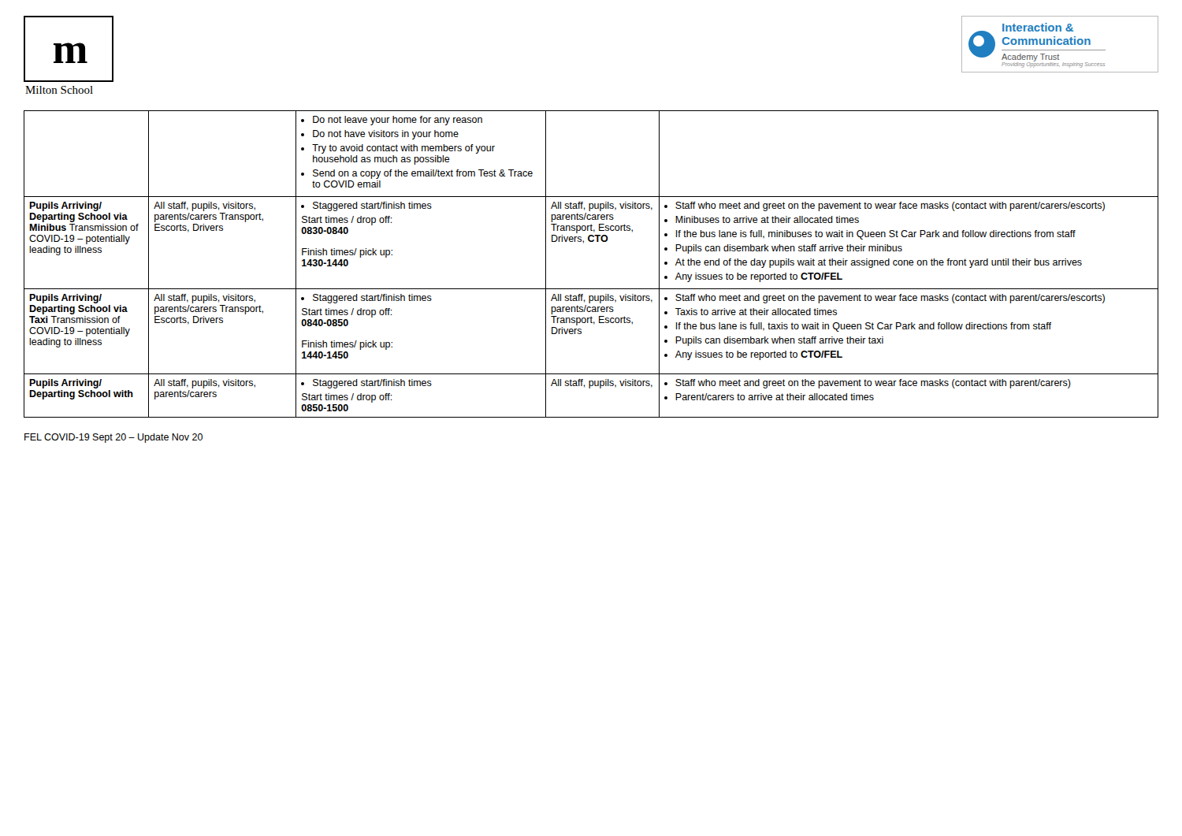m
Milton School
Interaction &
Communication
Academy Trust
Providing Opportunities, Inspiring Success
| | | Do not leave your home for any reason Do not have visitors in your home Try to avoid contact with members of your household as much as possible Send on a copy of the email/text from Test & Trace to COVID email | | |
| Pupils Arriving/ Departing School via Minibus Transmission of COVID-19 – potentially leading to illness | All staff, pupils, visitors, parents/carers Transport, Escorts, Drivers | Staggered start/finish times Start times / drop off: 0830-0840 Finish times/ pick up: 1430-1440 | All staff, pupils, visitors, parents/carers Transport, Escorts, Drivers, CTO | Staff who meet and greet on the pavement to wear face masks (contact with parent/carers/escorts) Minibuses to arrive at their allocated times If the bus lane is full, minibuses to wait in Queen St Car Park and follow directions from staff Pupils can disembark when staff arrive their minibus At the end of the day pupils wait at their assigned cone on the front yard until their bus arrives Any issues to be reported to CTO/FEL |
| Pupils Arriving/ Departing School via Taxi Transmission of COVID-19 – potentially leading to illness | All staff, pupils, visitors, parents/carers Transport, Escorts, Drivers | Staggered start/finish times Start times / drop off: 0840-0850 Finish times/ pick up: 1440-1450 | All staff, pupils, visitors, parents/carers Transport, Escorts, Drivers | Staff who meet and greet on the pavement to wear face masks (contact with parent/carers/escorts) Taxis to arrive at their allocated times If the bus lane is full, taxis to wait in Queen St Car Park and follow directions from staff Pupils can disembark when staff arrive their taxi Any issues to be reported to CTO/FEL |
| Pupils Arriving/ Departing School with | All staff, pupils, visitors, parents/carers | Staggered start/finish times Start times / drop off: 0850-1500 | All staff, pupils, visitors, | Staff who meet and greet on the pavement to wear face masks (contact with parent/carers) Parent/carers to arrive at their allocated times |
FEL COVID-19 Sept 20 – Update Nov 20